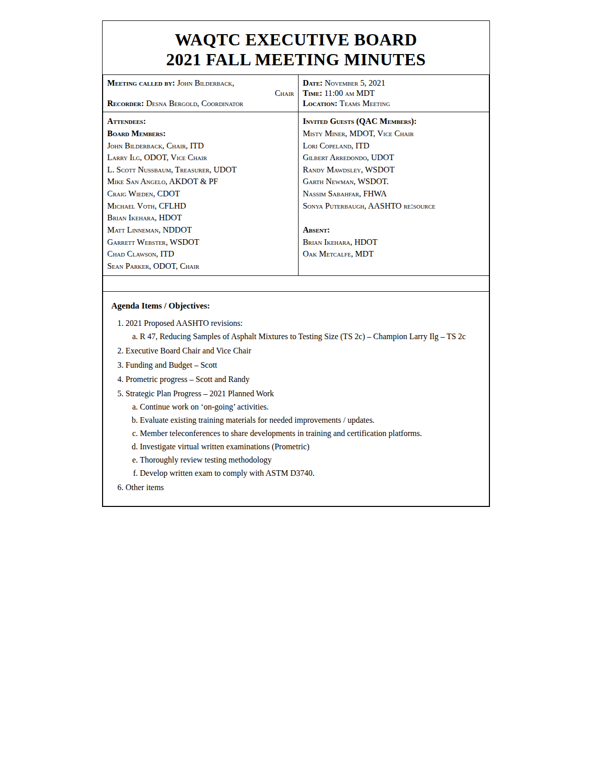WAQTC EXECUTIVE BOARD
2021 FALL MEETING MINUTES
| Meeting called by: John Bilderback, Chair Recorder: Desna Bergold, Coordinator | Date: November 5, 2021 Time: 11:00 am MDT Location: Teams Meeting |
| Attendees: Board Members: John Bilderback, Chair, ITD Larry Ilg, ODOT, Vice Chair L. Scott Nussbaum, Treasurer, UDOT Mike San Angelo, AKDOT & PF Craig Wieden, CDOT Michael Voth, CFLHD Brian Ikehara, HDOT Matt Linneman, NDDOT Garrett Webster, WSDOT Chad Clawson, ITD Sean Parker, ODOT, Chair | Invited Guests (QAC Members): Misty Miner, MDOT, Vice Chair Lori Copeland, ITD Gilbert Arredondo, UDOT Randy Mawdsley, WSDOT Garth Newman, WSDOT. Nassim Sabahfar, FHWA Sonya Puterbaugh, AASHTO re:source Absent: Brian Ikehara, HDOT Oak Metcalfe, MDT |
Agenda Items / Objectives:
2021 Proposed AASHTO revisions:
R 47, Reducing Samples of Asphalt Mixtures to Testing Size (TS 2c) – Champion Larry Ilg – TS 2c
Executive Board Chair and Vice Chair
Funding and Budget – Scott
Prometric progress – Scott and Randy
Strategic Plan Progress – 2021 Planned Work
Continue work on ‘on-going’ activities.
Evaluate existing training materials for needed improvements / updates.
Member teleconferences to share developments in training and certification platforms.
Investigate virtual written examinations (Prometric)
Thoroughly review testing methodology
Develop written exam to comply with ASTM D3740.
Other items